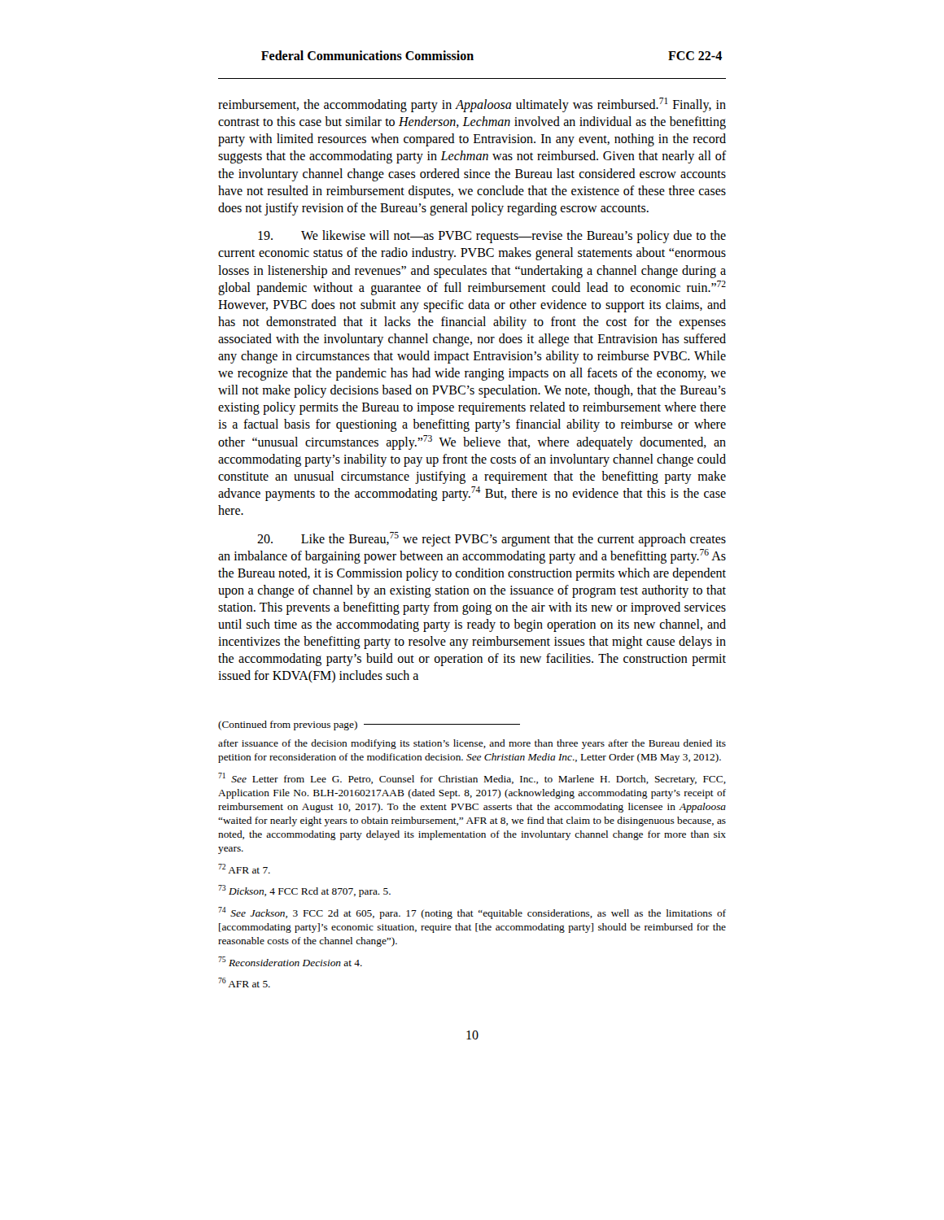Federal Communications Commission
FCC 22-4
reimbursement, the accommodating party in Appaloosa ultimately was reimbursed.71 Finally, in contrast to this case but similar to Henderson, Lechman involved an individual as the benefitting party with limited resources when compared to Entravision. In any event, nothing in the record suggests that the accommodating party in Lechman was not reimbursed. Given that nearly all of the involuntary channel change cases ordered since the Bureau last considered escrow accounts have not resulted in reimbursement disputes, we conclude that the existence of these three cases does not justify revision of the Bureau’s general policy regarding escrow accounts.
19. We likewise will not—as PVBC requests—revise the Bureau’s policy due to the current economic status of the radio industry. PVBC makes general statements about “enormous losses in listenership and revenues” and speculates that “undertaking a channel change during a global pandemic without a guarantee of full reimbursement could lead to economic ruin.”72 However, PVBC does not submit any specific data or other evidence to support its claims, and has not demonstrated that it lacks the financial ability to front the cost for the expenses associated with the involuntary channel change, nor does it allege that Entravision has suffered any change in circumstances that would impact Entravision’s ability to reimburse PVBC. While we recognize that the pandemic has had wide ranging impacts on all facets of the economy, we will not make policy decisions based on PVBC’s speculation. We note, though, that the Bureau’s existing policy permits the Bureau to impose requirements related to reimbursement where there is a factual basis for questioning a benefitting party’s financial ability to reimburse or where other “unusual circumstances apply.”73 We believe that, where adequately documented, an accommodating party’s inability to pay up front the costs of an involuntary channel change could constitute an unusual circumstance justifying a requirement that the benefitting party make advance payments to the accommodating party.74 But, there is no evidence that this is the case here.
20. Like the Bureau,75 we reject PVBC’s argument that the current approach creates an imbalance of bargaining power between an accommodating party and a benefitting party.76 As the Bureau noted, it is Commission policy to condition construction permits which are dependent upon a change of channel by an existing station on the issuance of program test authority to that station. This prevents a benefitting party from going on the air with its new or improved services until such time as the accommodating party is ready to begin operation on its new channel, and incentivizes the benefitting party to resolve any reimbursement issues that might cause delays in the accommodating party’s build out or operation of its new facilities. The construction permit issued for KDVA(FM) includes such a
(Continued from previous page)
after issuance of the decision modifying its station’s license, and more than three years after the Bureau denied its petition for reconsideration of the modification decision. See Christian Media Inc., Letter Order (MB May 3, 2012).
71 See Letter from Lee G. Petro, Counsel for Christian Media, Inc., to Marlene H. Dortch, Secretary, FCC, Application File No. BLH-20160217AAB (dated Sept. 8, 2017) (acknowledging accommodating party’s receipt of reimbursement on August 10, 2017). To the extent PVBC asserts that the accommodating licensee in Appaloosa “waited for nearly eight years to obtain reimbursement,” AFR at 8, we find that claim to be disingenuous because, as noted, the accommodating party delayed its implementation of the involuntary channel change for more than six years.
72 AFR at 7.
73 Dickson, 4 FCC Rcd at 8707, para. 5.
74 See Jackson, 3 FCC 2d at 605, para. 17 (noting that “equitable considerations, as well as the limitations of [accommodating party]’s economic situation, require that [the accommodating party] should be reimbursed for the reasonable costs of the channel change”).
75 Reconsideration Decision at 4.
76 AFR at 5.
10